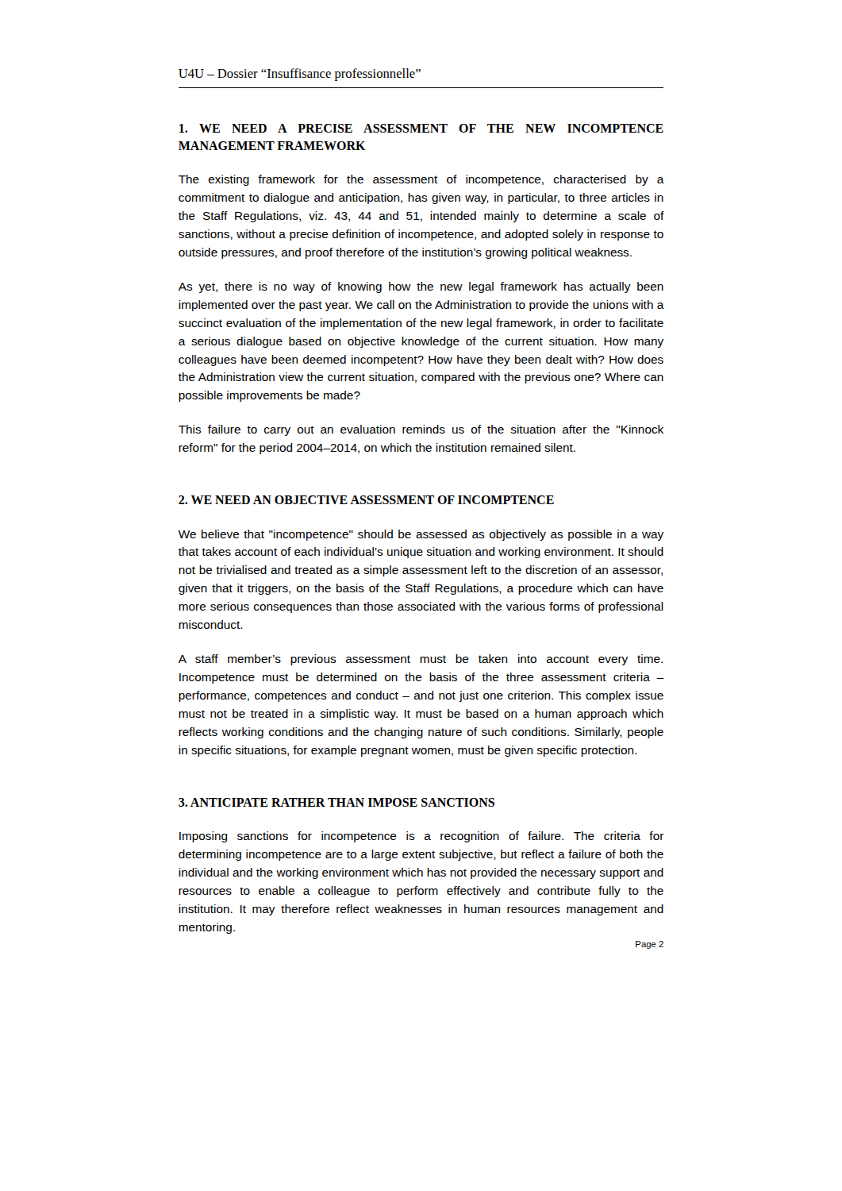U4U – Dossier “Insuffisance professionnelle”
1. WE NEED A PRECISE ASSESSMENT OF THE NEW INCOMPTENCE MANAGEMENT FRAMEWORK
The existing framework for the assessment of incompetence, characterised by a commitment to dialogue and anticipation, has given way, in particular, to three articles in the Staff Regulations, viz. 43, 44 and 51, intended mainly to determine a scale of sanctions, without a precise definition of incompetence, and adopted solely in response to outside pressures, and proof therefore of the institution’s growing political weakness.
As yet, there is no way of knowing how the new legal framework has actually been implemented over the past year. We call on the Administration to provide the unions with a succinct evaluation of the implementation of the new legal framework, in order to facilitate a serious dialogue based on objective knowledge of the current situation. How many colleagues have been deemed incompetent? How have they been dealt with? How does the Administration view the current situation, compared with the previous one? Where can possible improvements be made?
This failure to carry out an evaluation reminds us of the situation after the "Kinnock reform" for the period 2004–2014, on which the institution remained silent.
2. WE NEED AN OBJECTIVE ASSESSMENT OF INCOMPTENCE
We believe that "incompetence" should be assessed as objectively as possible in a way that takes account of each individual’s unique situation and working environment. It should not be trivialised and treated as a simple assessment left to the discretion of an assessor, given that it triggers, on the basis of the Staff Regulations, a procedure which can have more serious consequences than those associated with the various forms of professional misconduct.
A staff member’s previous assessment must be taken into account every time. Incompetence must be determined on the basis of the three assessment criteria – performance, competences and conduct – and not just one criterion. This complex issue must not be treated in a simplistic way. It must be based on a human approach which reflects working conditions and the changing nature of such conditions. Similarly, people in specific situations, for example pregnant women, must be given specific protection.
3. ANTICIPATE RATHER THAN IMPOSE SANCTIONS
Imposing sanctions for incompetence is a recognition of failure. The criteria for determining incompetence are to a large extent subjective, but reflect a failure of both the individual and the working environment which has not provided the necessary support and resources to enable a colleague to perform effectively and contribute fully to the institution. It may therefore reflect weaknesses in human resources management and mentoring.
Page 2